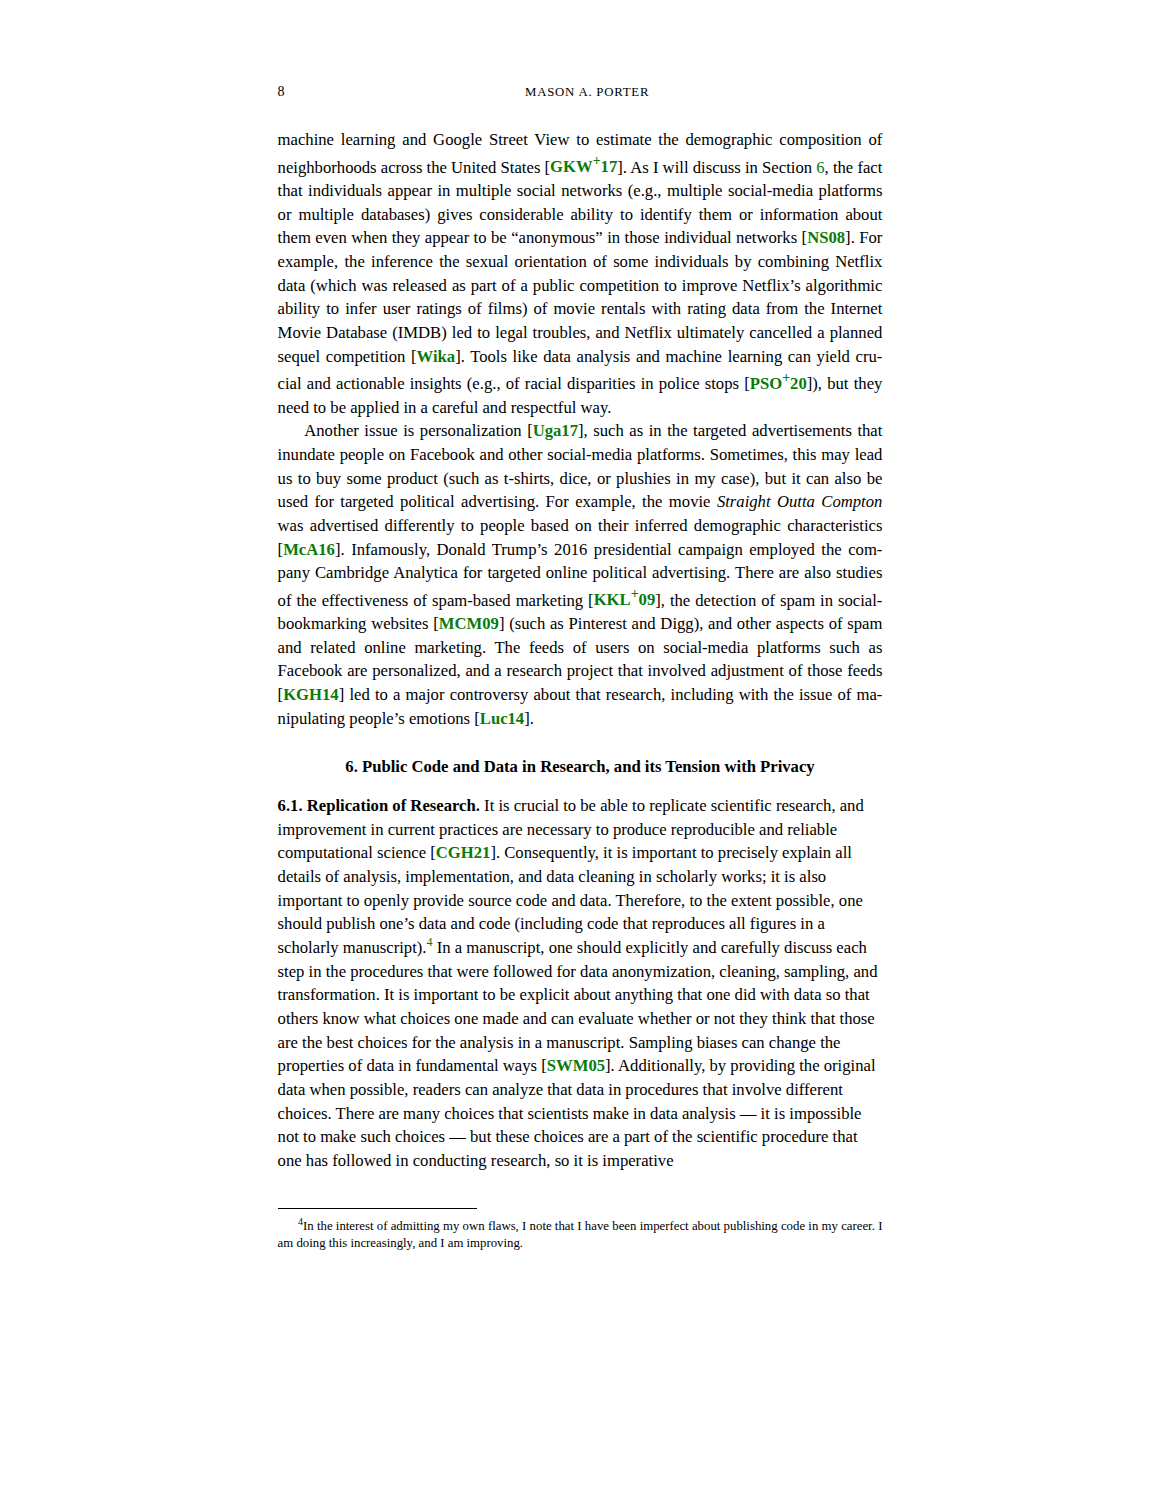8 Mason A. Porter
machine learning and Google Street View to estimate the demographic composition of neighborhoods across the United States [GKW+17]. As I will discuss in Section 6, the fact that individuals appear in multiple social networks (e.g., multiple social-media platforms or multiple databases) gives considerable ability to identify them or information about them even when they appear to be “anonymous” in those individual networks [NS08]. For example, the inference the sexual orientation of some individuals by combining Netflix data (which was released as part of a public competition to improve Netflix’s algorithmic ability to infer user ratings of films) of movie rentals with rating data from the Internet Movie Database (IMDB) led to legal troubles, and Netflix ultimately cancelled a planned sequel competition [Wika]. Tools like data analysis and machine learning can yield crucial and actionable insights (e.g., of racial disparities in police stops [PSO+20]), but they need to be applied in a careful and respectful way.
Another issue is personalization [Uga17], such as in the targeted advertisements that inundate people on Facebook and other social-media platforms. Sometimes, this may lead us to buy some product (such as t-shirts, dice, or plushies in my case), but it can also be used for targeted political advertising. For example, the movie Straight Outta Compton was advertised differently to people based on their inferred demographic characteristics [McA16]. Infamously, Donald Trump’s 2016 presidential campaign employed the company Cambridge Analytica for targeted online political advertising. There are also studies of the effectiveness of spam-based marketing [KKL+09], the detection of spam in social-bookmarking websites [MCM09] (such as Pinterest and Digg), and other aspects of spam and related online marketing. The feeds of users on social-media platforms such as Facebook are personalized, and a research project that involved adjustment of those feeds [KGH14] led to a major controversy about that research, including with the issue of manipulating people’s emotions [Luc14].
6. Public Code and Data in Research, and its Tension with Privacy
6.1. Replication of Research.
It is crucial to be able to replicate scientific research, and improvement in current practices are necessary to produce reproducible and reliable computational science [CGH21]. Consequently, it is important to precisely explain all details of analysis, implementation, and data cleaning in scholarly works; it is also important to openly provide source code and data. Therefore, to the extent possible, one should publish one’s data and code (including code that reproduces all figures in a scholarly manuscript).4 In a manuscript, one should explicitly and carefully discuss each step in the procedures that were followed for data anonymization, cleaning, sampling, and transformation. It is important to be explicit about anything that one did with data so that others know what choices one made and can evaluate whether or not they think that those are the best choices for the analysis in a manuscript. Sampling biases can change the properties of data in fundamental ways [SWM05]. Additionally, by providing the original data when possible, readers can analyze that data in procedures that involve different choices. There are many choices that scientists make in data analysis — it is impossible not to make such choices — but these choices are a part of the scientific procedure that one has followed in conducting research, so it is imperative
4In the interest of admitting my own flaws, I note that I have been imperfect about publishing code in my career. I am doing this increasingly, and I am improving.